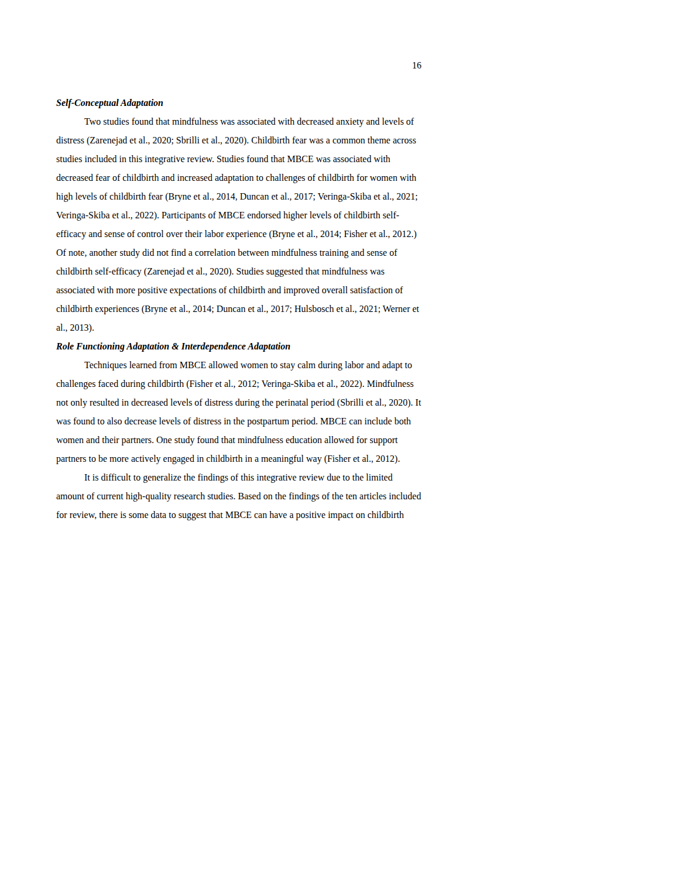16
Self-Conceptual Adaptation
Two studies found that mindfulness was associated with decreased anxiety and levels of distress (Zarenejad et al., 2020; Sbrilli et al., 2020). Childbirth fear was a common theme across studies included in this integrative review. Studies found that MBCE was associated with decreased fear of childbirth and increased adaptation to challenges of childbirth for women with high levels of childbirth fear (Bryne et al., 2014, Duncan et al., 2017; Veringa-Skiba et al., 2021; Veringa-Skiba et al., 2022). Participants of MBCE endorsed higher levels of childbirth self-efficacy and sense of control over their labor experience (Bryne et al., 2014; Fisher et al., 2012.) Of note, another study did not find a correlation between mindfulness training and sense of childbirth self-efficacy (Zarenejad et al., 2020). Studies suggested that mindfulness was associated with more positive expectations of childbirth and improved overall satisfaction of childbirth experiences (Bryne et al., 2014; Duncan et al., 2017; Hulsbosch et al., 2021; Werner et al., 2013).
Role Functioning Adaptation & Interdependence Adaptation
Techniques learned from MBCE allowed women to stay calm during labor and adapt to challenges faced during childbirth (Fisher et al., 2012; Veringa-Skiba et al., 2022). Mindfulness not only resulted in decreased levels of distress during the perinatal period (Sbrilli et al., 2020). It was found to also decrease levels of distress in the postpartum period. MBCE can include both women and their partners. One study found that mindfulness education allowed for support partners to be more actively engaged in childbirth in a meaningful way (Fisher et al., 2012).
It is difficult to generalize the findings of this integrative review due to the limited amount of current high-quality research studies. Based on the findings of the ten articles included for review, there is some data to suggest that MBCE can have a positive impact on childbirth